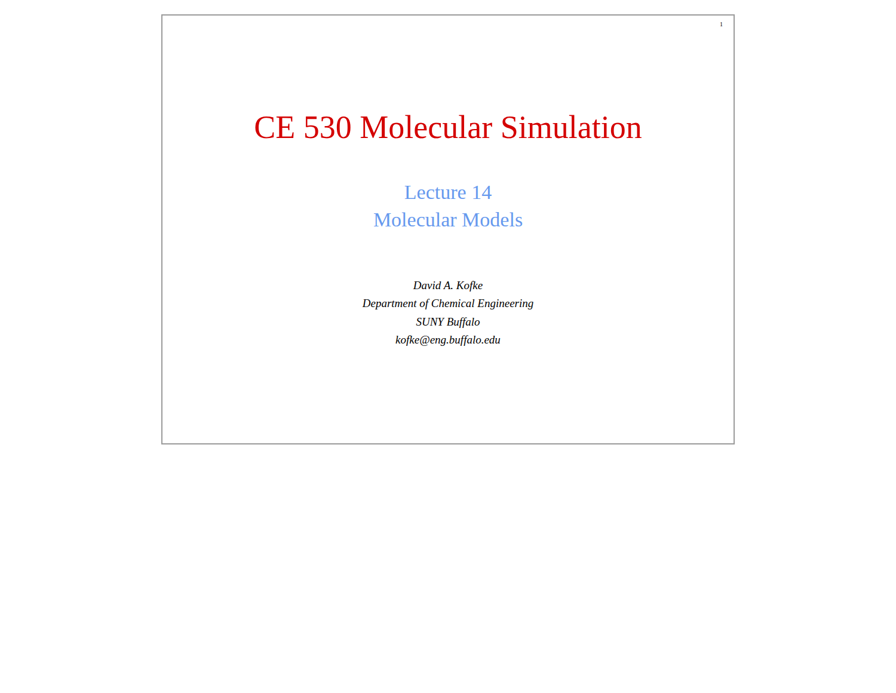1
CE 530 Molecular Simulation
Lecture 14
Molecular Models
David A. Kofke
Department of Chemical Engineering
SUNY Buffalo
kofke@eng.buffalo.edu